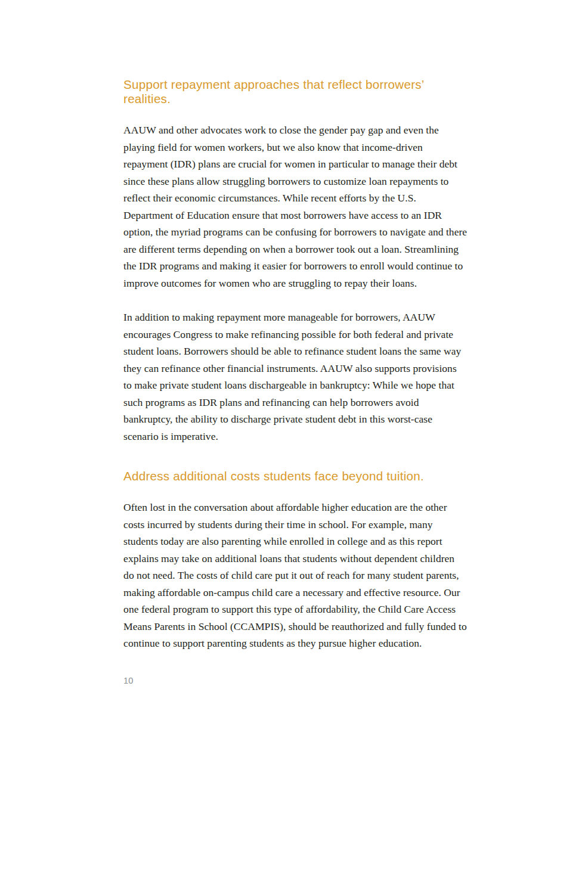Support repayment approaches that reflect borrowers’ realities.
AAUW and other advocates work to close the gender pay gap and even the playing field for women workers, but we also know that income-driven repayment (IDR) plans are crucial for women in particular to manage their debt since these plans allow struggling borrowers to customize loan repayments to reflect their economic circumstances. While recent efforts by the U.S. Department of Education ensure that most borrowers have access to an IDR option, the myriad programs can be confusing for borrowers to navigate and there are different terms depending on when a borrower took out a loan. Streamlining the IDR programs and making it easier for borrowers to enroll would continue to improve outcomes for women who are struggling to repay their loans.
In addition to making repayment more manageable for borrowers, AAUW encourages Congress to make refinancing possible for both federal and private student loans. Borrowers should be able to refinance student loans the same way they can refinance other financial instruments. AAUW also supports provisions to make private student loans dischargeable in bankruptcy: While we hope that such programs as IDR plans and refinancing can help borrowers avoid bankruptcy, the ability to discharge private student debt in this worst-case scenario is imperative.
Address additional costs students face beyond tuition.
Often lost in the conversation about affordable higher education are the other costs incurred by students during their time in school. For example, many students today are also parenting while enrolled in college and as this report explains may take on additional loans that students without dependent children do not need. The costs of child care put it out of reach for many student parents, making affordable on-campus child care a necessary and effective resource. Our one federal program to support this type of affordability, the Child Care Access Means Parents in School (CCAMPIS), should be reauthorized and fully funded to continue to support parenting students as they pursue higher education.
10